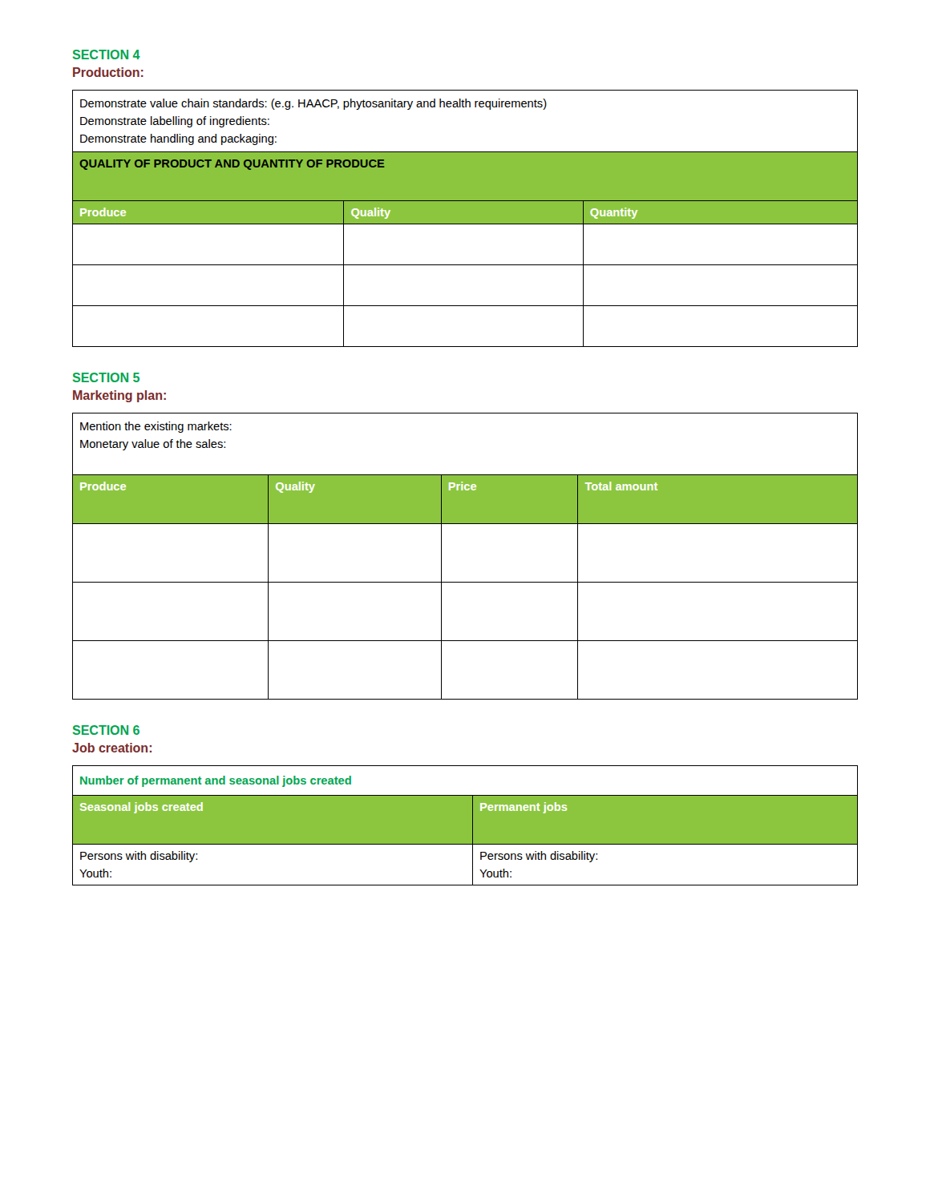SECTION 4
Production:
| Demonstrate value chain standards: (e.g. HAACP, phytosanitary and health requirements) Demonstrate labelling of ingredients: Demonstrate handling and packaging: |
| QUALITY OF PRODUCT AND QUANTITY OF PRODUCE |
| Produce | Quality | Quantity |
SECTION 5
Marketing plan:
| Mention the existing markets: Monetary value of the sales: |
| Produce | Quality | Price | Total amount |
SECTION 6
Job creation:
| Number of permanent and seasonal jobs created |
| Seasonal jobs created | Permanent jobs |
| Persons with disability: Youth: | Persons with disability: Youth: |